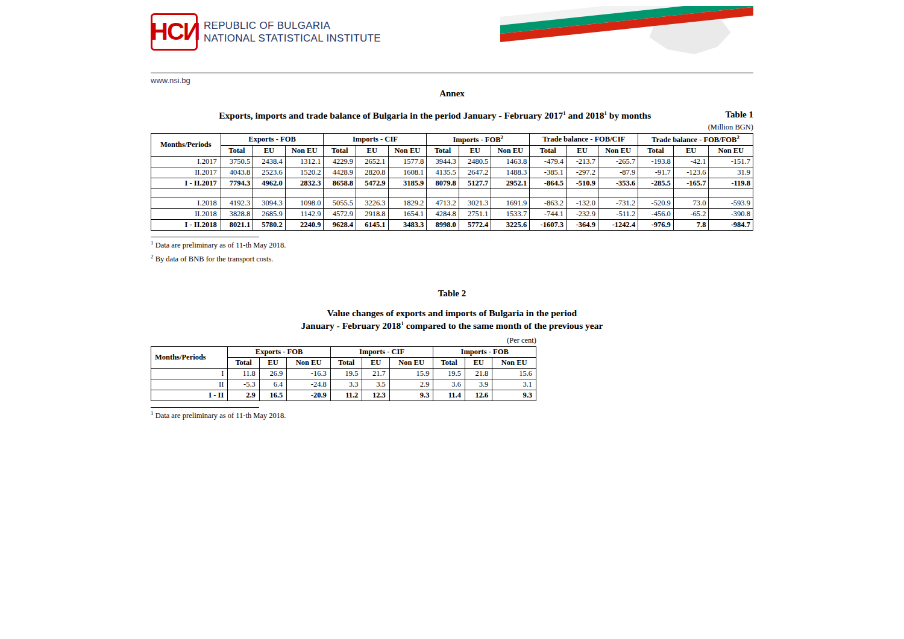HCИ
REPUBLIC OF BULGARIA
NATIONAL STATISTICAL INSTITUTE
www.nsi.bg
Annex
Exports, imports and trade balance of Bulgaria in the period January - February 20171 and 20181 by months
Table 1
(Million BGN)
| Months/Periods | Exports - FOB | Imports - CIF | Imports - FOB 2 | Trade balance - FOB/CIF | Trade balance - FOB/FOB 2 |
| --- | --- | --- | --- | --- | --- |
| Total | EU | Non EU | Total | EU | Non EU | Total | EU | Non EU | Total | EU | Non EU | Total | EU | Non EU |
| I.2017 | 3750.5 | 2438.4 | 1312.1 | 4229.9 | 2652.1 | 1577.8 | 3944.3 | 2480.5 | 1463.8 | -479.4 | -213.7 | -265.7 | -193.8 | -42.1 | -151.7 |
| II.2017 | 4043.8 | 2523.6 | 1520.2 | 4428.9 | 2820.8 | 1608.1 | 4135.5 | 2647.2 | 1488.3 | -385.1 | -297.2 | -87.9 | -91.7 | -123.6 | 31.9 |
| I - II.2017 | 7794.3 | 4962.0 | 2832.3 | 8658.8 | 5472.9 | 3185.9 | 8079.8 | 5127.7 | 2952.1 | -864.5 | -510.9 | -353.6 | -285.5 | -165.7 | -119.8 |
| I.2018 | 4192.3 | 3094.3 | 1098.0 | 5055.5 | 3226.3 | 1829.2 | 4713.2 | 3021.3 | 1691.9 | -863.2 | -132.0 | -731.2 | -520.9 | 73.0 | -593.9 |
| II.2018 | 3828.8 | 2685.9 | 1142.9 | 4572.9 | 2918.8 | 1654.1 | 4284.8 | 2751.1 | 1533.7 | -744.1 | -232.9 | -511.2 | -456.0 | -65.2 | -390.8 |
| I - II.2018 | 8021.1 | 5780.2 | 2240.9 | 9628.4 | 6145.1 | 3483.3 | 8998.0 | 5772.4 | 3225.6 | -1607.3 | -364.9 | -1242.4 | -976.9 | 7.8 | -984.7 |
1 Data are preliminary as of 11-th May 2018.
2 By data of BNB for the transport costs.
Table 2
Value changes of exports and imports of Bulgaria in the period
January - February 20181 compared to the same month of the previous year
(Per cent)
| Months/Periods | Exports - FOB | Imports - CIF | Imports - FOB |
| --- | --- | --- | --- |
| Total | EU | Non EU | Total | EU | Non EU | Total | EU | Non EU |
| I | 11.8 | 26.9 | -16.3 | 19.5 | 21.7 | 15.9 | 19.5 | 21.8 | 15.6 |
| II | -5.3 | 6.4 | -24.8 | 3.3 | 3.5 | 2.9 | 3.6 | 3.9 | 3.1 |
| I - II | 2.9 | 16.5 | -20.9 | 11.2 | 12.3 | 9.3 | 11.4 | 12.6 | 9.3 |
1 Data are preliminary as of 11-th May 2018.